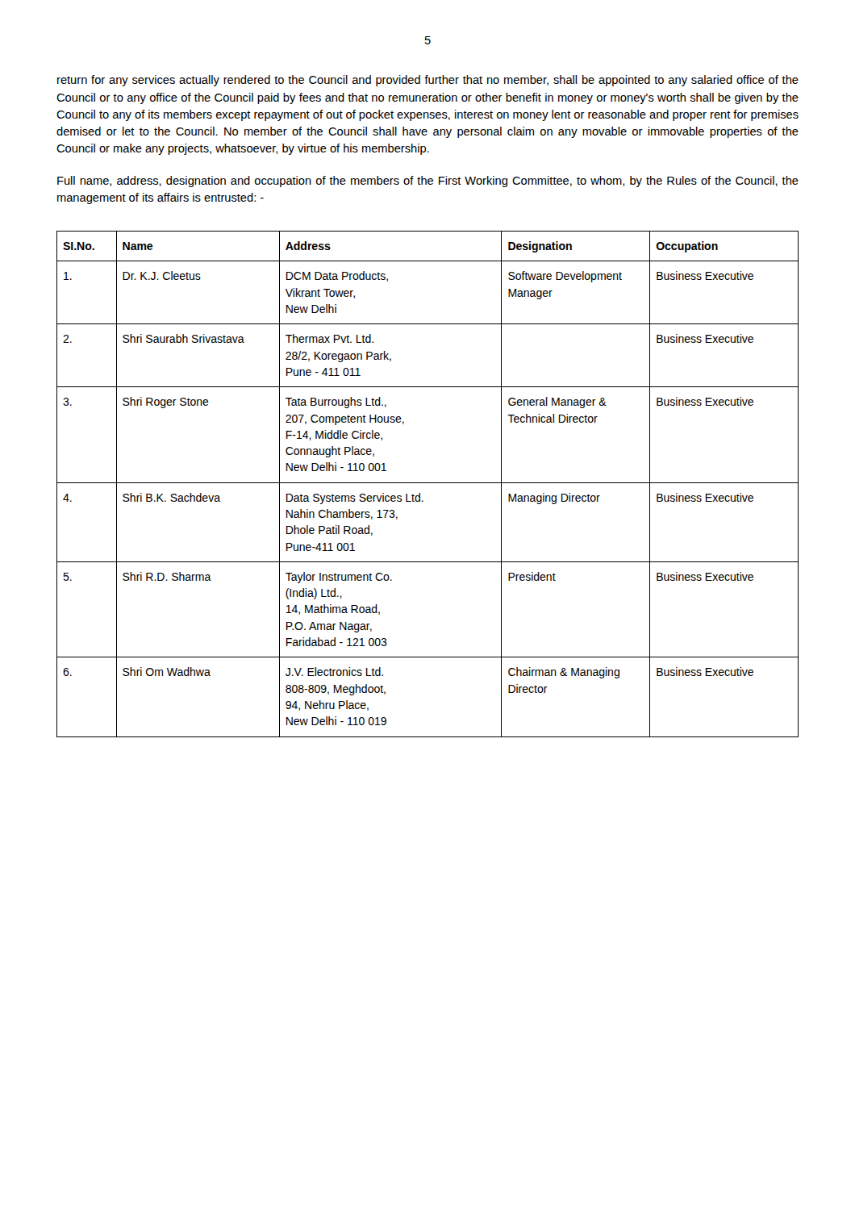5
return for any services actually rendered to the Council and provided further that no member, shall be appointed to any salaried office of the Council or to any office of the Council paid by fees and that no remuneration or other benefit in money or money's worth shall be given by the Council to any of its members except repayment of out of pocket expenses, interest on money lent or reasonable and proper rent for premises demised or let to the Council. No member of the Council shall have any personal claim on any movable or immovable properties of the Council or make any projects, whatsoever, by virtue of his membership.
Full name, address, designation and occupation of the members of the First Working Committee, to whom, by the Rules of the Council, the management of its affairs is entrusted: -
| SI.No. | Name | Address | Designation | Occupation |
| --- | --- | --- | --- | --- |
| 1. | Dr. K.J. Cleetus | DCM Data Products, Vikrant Tower, New Delhi | Software Development Manager | Business Executive |
| 2. | Shri Saurabh Srivastava | Thermax Pvt. Ltd. 28/2, Koregaon Park, Pune - 411 011 | | Business Executive |
| 3. | Shri Roger Stone | Tata Burroughs Ltd., 207, Competent House, F-14, Middle Circle, Connaught Place, New Delhi - 110 001 | General Manager & Technical Director | Business Executive |
| 4. | Shri B.K. Sachdeva | Data Systems Services Ltd. Nahin Chambers, 173, Dhole Patil Road, Pune-411 001 | Managing Director | Business Executive |
| 5. | Shri R.D. Sharma | Taylor Instrument Co. (India) Ltd., 14, Mathima Road, P.O. Amar Nagar, Faridabad - 121 003 | President | Business Executive |
| 6. | Shri Om Wadhwa | J.V. Electronics Ltd. 808-809, Meghdoot, 94, Nehru Place, New Delhi - 110 019 | Chairman & Managing Director | Business Executive |